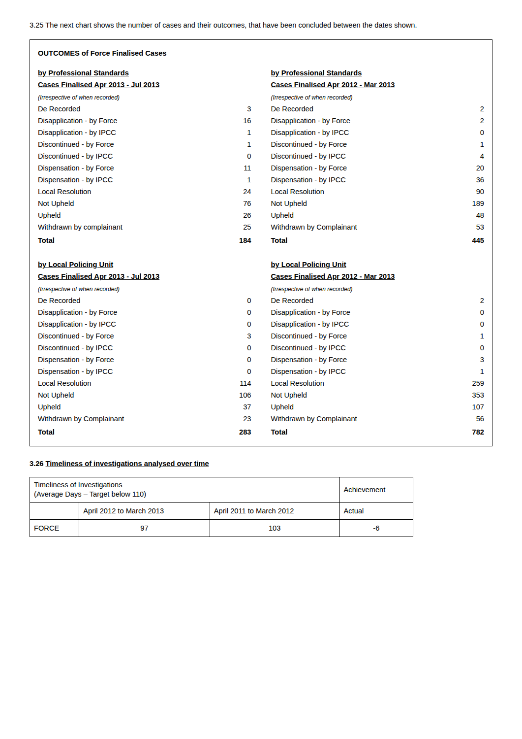3.25 The next chart shows the number of cases and their outcomes, that have been concluded between the dates shown.
OUTCOMES of Force Finalised Cases
by Professional Standards
Cases Finalised Apr 2013 - Jul 2013
(Irrespective of when recorded)
| De Recorded | 3 |
| Disapplication - by Force | 16 |
| Disapplication - by IPCC | 1 |
| Discontinued - by Force | 1 |
| Discontinued - by IPCC | 0 |
| Dispensation - by Force | 11 |
| Dispensation - by IPCC | 1 |
| Local Resolution | 24 |
| Not Upheld | 76 |
| Upheld | 26 |
| Withdrawn by complainant | 25 |
| Total | 184 |
by Professional Standards
Cases Finalised Apr 2012 - Mar 2013
(Irrespective of when recorded)
| De Recorded | 2 |
| Disapplication - by Force | 2 |
| Disapplication - by IPCC | 0 |
| Discontinued - by Force | 1 |
| Discontinued - by IPCC | 4 |
| Dispensation - by Force | 20 |
| Dispensation - by IPCC | 36 |
| Local Resolution | 90 |
| Not Upheld | 189 |
| Upheld | 48 |
| Withdrawn by Complainant | 53 |
| Total | 445 |
by Local Policing Unit
Cases Finalised Apr 2013 - Jul 2013
(Irrespective of when recorded)
| De Recorded | 0 |
| Disapplication - by Force | 0 |
| Disapplication - by IPCC | 0 |
| Discontinued - by Force | 3 |
| Discontinued - by IPCC | 0 |
| Dispensation - by Force | 0 |
| Dispensation - by IPCC | 0 |
| Local Resolution | 114 |
| Not Upheld | 106 |
| Upheld | 37 |
| Withdrawn by Complainant | 23 |
| Total | 283 |
by Local Policing Unit
Cases Finalised Apr 2012 - Mar 2013
(Irrespective of when recorded)
| De Recorded | 2 |
| Disapplication - by Force | 0 |
| Disapplication - by IPCC | 0 |
| Discontinued - by Force | 1 |
| Discontinued - by IPCC | 0 |
| Dispensation - by Force | 3 |
| Dispensation - by IPCC | 1 |
| Local Resolution | 259 |
| Not Upheld | 353 |
| Upheld | 107 |
| Withdrawn by Complainant | 56 |
| Total | 782 |
3.26 Timeliness of investigations analysed over time
| Timeliness of Investigations (Average Days – Target below 110) | Achievement |
| | April 2012 to March 2013 | April 2011 to March 2012 | Actual |
| FORCE | 97 | 103 | -6 |